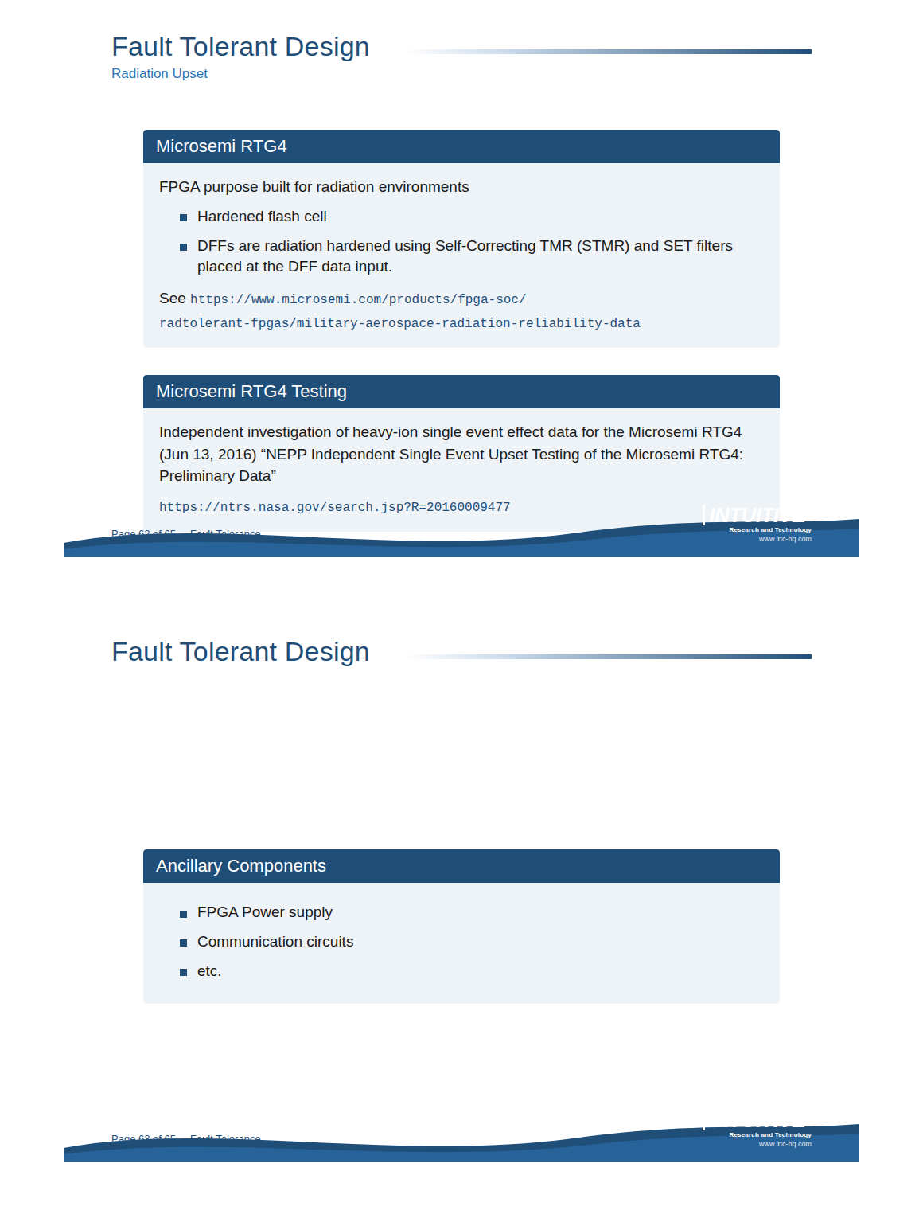Fault Tolerant Design
Radiation Upset
Microsemi RTG4
FPGA purpose built for radiation environments
Hardened flash cell
DFFs are radiation hardened using Self-Correcting TMR (STMR) and SET filters placed at the DFF data input.
See https://www.microsemi.com/products/fpga-soc/ radtolerant-fpgas/military-aerospace-radiation-reliability-data
Microsemi RTG4 Testing
Independent investigation of heavy-ion single event effect data for the Microsemi RTG4 (Jun 13, 2016) “NEPP Independent Single Event Upset Testing of the Microsemi RTG4: Preliminary Data”
https://ntrs.nasa.gov/search.jsp?R=20160009477
Page 62 of 65 Fault Tolerance
INTUITIVE®
Research and Technology
www.irtc-hq.com
Fault Tolerant Design
Ancillary Components
FPGA Power supply
Communication circuits
etc.
Page 63 of 65 Fault Tolerance
INTUITIVE®
Research and Technology
www.irtc-hq.com